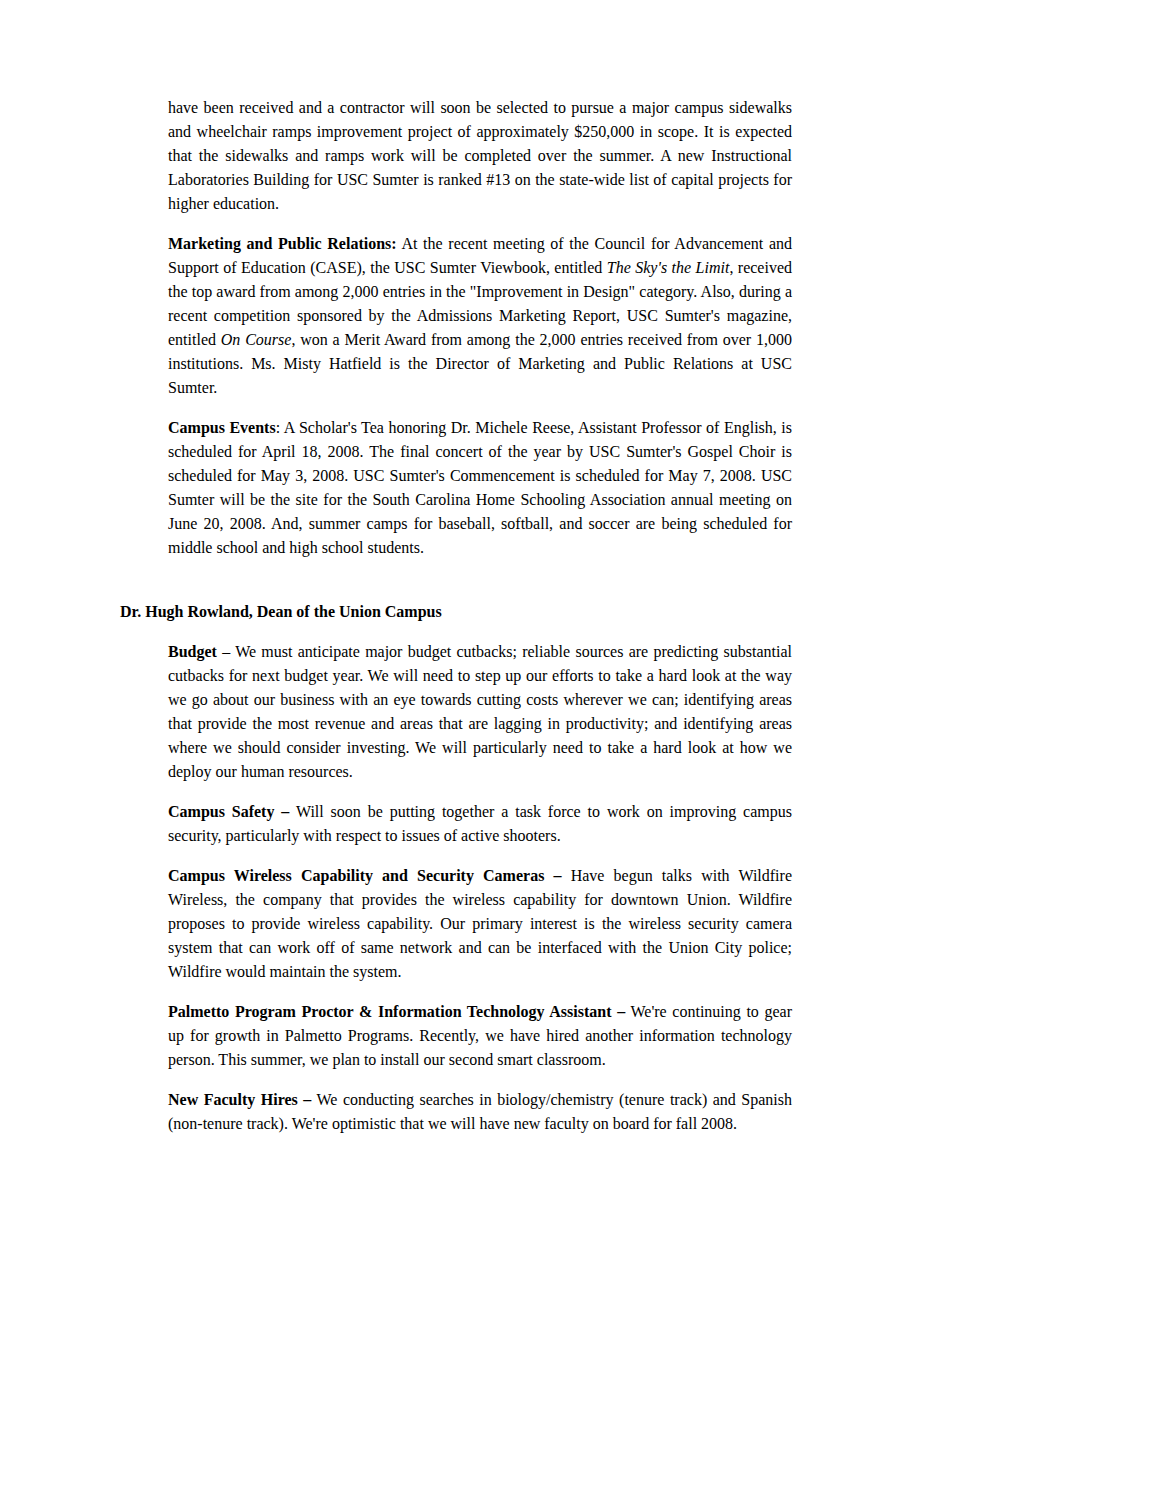have been received and a contractor will soon be selected to pursue a major campus sidewalks and wheelchair ramps improvement project of approximately $250,000 in scope. It is expected that the sidewalks and ramps work will be completed over the summer. A new Instructional Laboratories Building for USC Sumter is ranked #13 on the state-wide list of capital projects for higher education.
Marketing and Public Relations: At the recent meeting of the Council for Advancement and Support of Education (CASE), the USC Sumter Viewbook, entitled The Sky's the Limit, received the top award from among 2,000 entries in the "Improvement in Design" category. Also, during a recent competition sponsored by the Admissions Marketing Report, USC Sumter's magazine, entitled On Course, won a Merit Award from among the 2,000 entries received from over 1,000 institutions. Ms. Misty Hatfield is the Director of Marketing and Public Relations at USC Sumter.
Campus Events: A Scholar's Tea honoring Dr. Michele Reese, Assistant Professor of English, is scheduled for April 18, 2008. The final concert of the year by USC Sumter's Gospel Choir is scheduled for May 3, 2008. USC Sumter's Commencement is scheduled for May 7, 2008. USC Sumter will be the site for the South Carolina Home Schooling Association annual meeting on June 20, 2008. And, summer camps for baseball, softball, and soccer are being scheduled for middle school and high school students.
Dr. Hugh Rowland, Dean of the Union Campus
Budget – We must anticipate major budget cutbacks; reliable sources are predicting substantial cutbacks for next budget year. We will need to step up our efforts to take a hard look at the way we go about our business with an eye towards cutting costs wherever we can; identifying areas that provide the most revenue and areas that are lagging in productivity; and identifying areas where we should consider investing. We will particularly need to take a hard look at how we deploy our human resources.
Campus Safety – Will soon be putting together a task force to work on improving campus security, particularly with respect to issues of active shooters.
Campus Wireless Capability and Security Cameras – Have begun talks with Wildfire Wireless, the company that provides the wireless capability for downtown Union. Wildfire proposes to provide wireless capability. Our primary interest is the wireless security camera system that can work off of same network and can be interfaced with the Union City police; Wildfire would maintain the system.
Palmetto Program Proctor & Information Technology Assistant – We're continuing to gear up for growth in Palmetto Programs. Recently, we have hired another information technology person. This summer, we plan to install our second smart classroom.
New Faculty Hires – We conducting searches in biology/chemistry (tenure track) and Spanish (non-tenure track). We're optimistic that we will have new faculty on board for fall 2008.